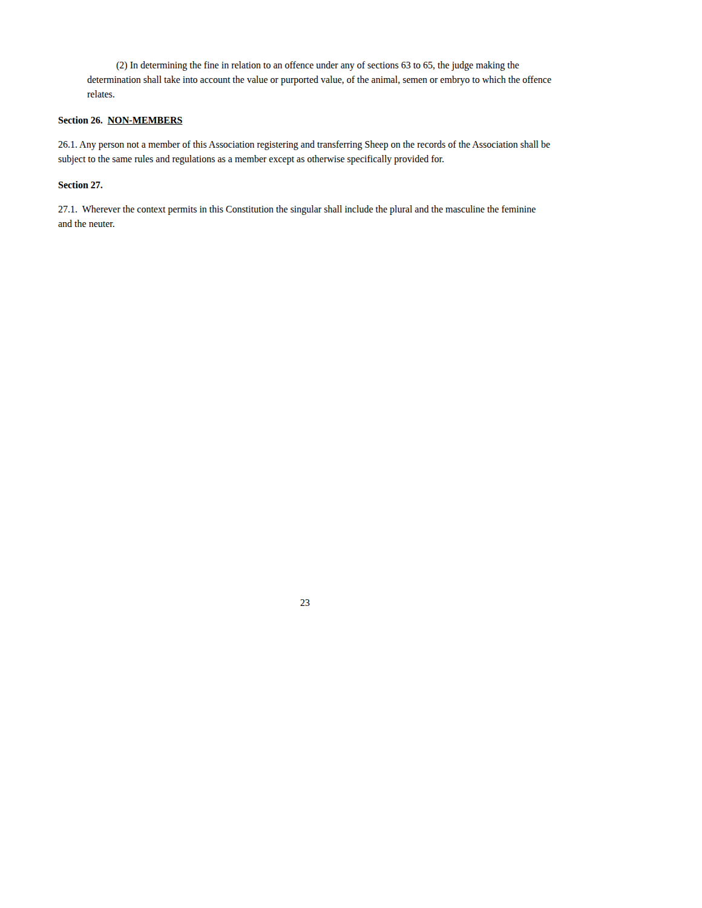(2) In determining the fine in relation to an offence under any of sections 63 to 65, the judge making the determination shall take into account the value or purported value, of the animal, semen or embryo to which the offence relates.
Section 26. NON-MEMBERS
26.1. Any person not a member of this Association registering and transferring Sheep on the records of the Association shall be subject to the same rules and regulations as a member except as otherwise specifically provided for.
Section 27.
27.1. Wherever the context permits in this Constitution the singular shall include the plural and the masculine the feminine and the neuter.
23